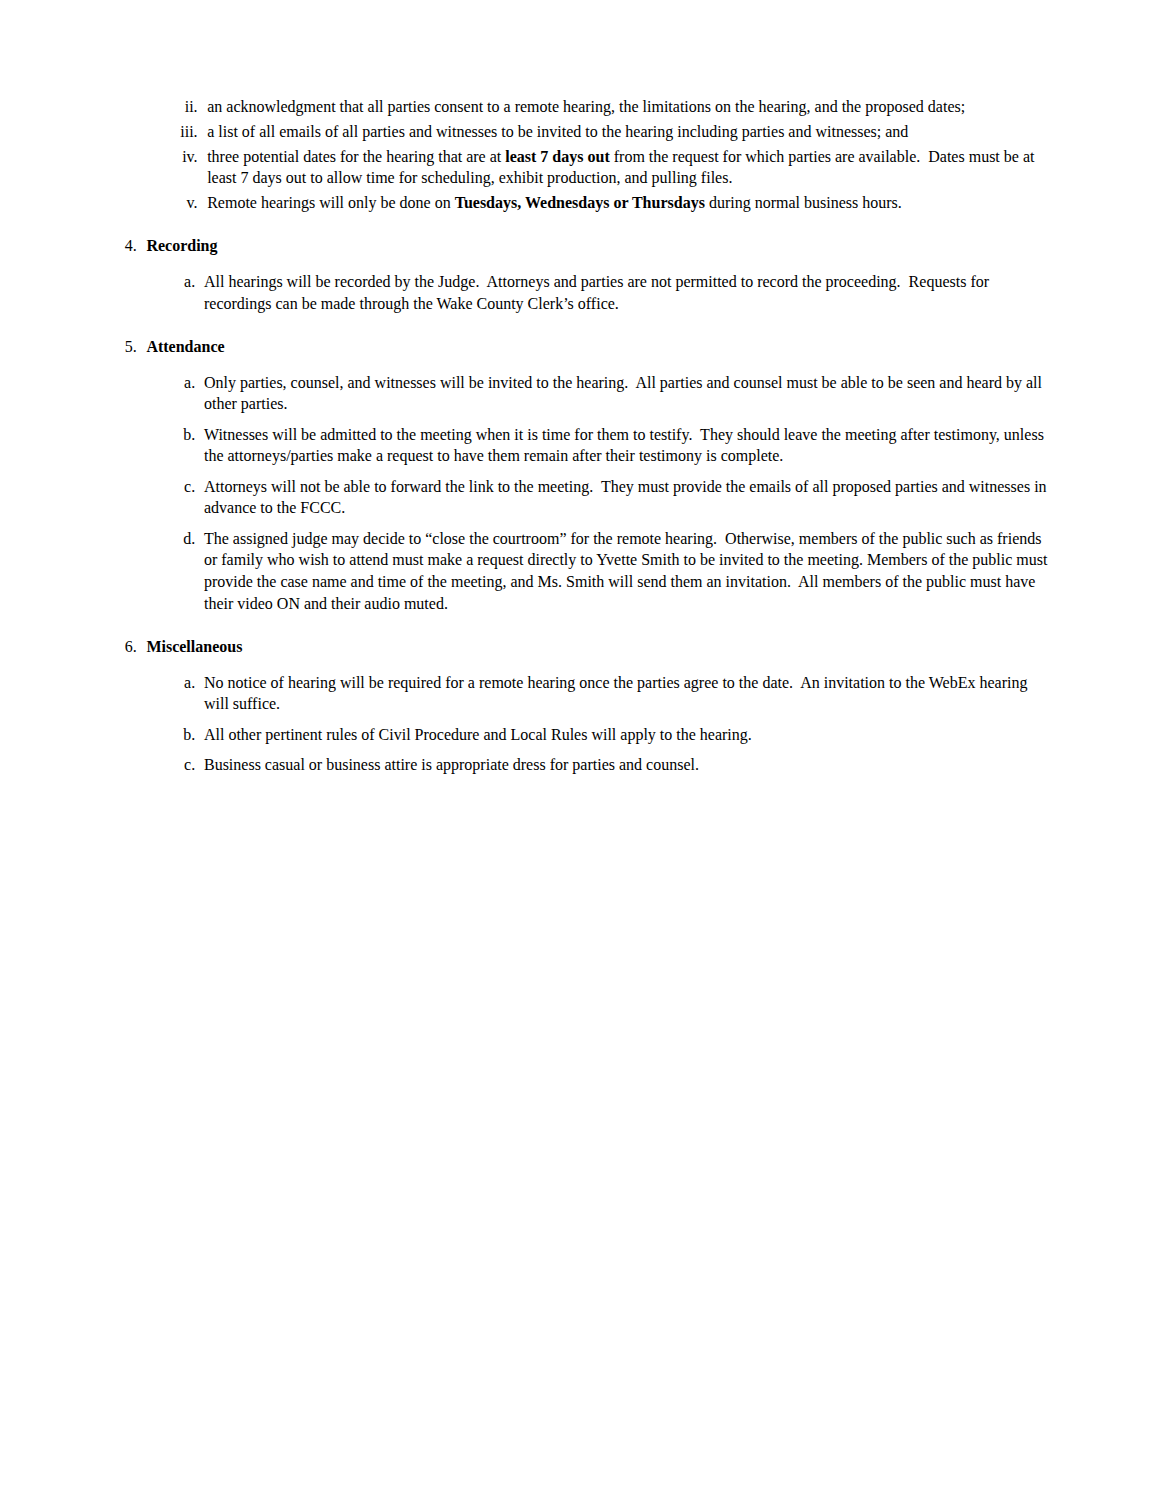an acknowledgment that all parties consent to a remote hearing, the limitations on the hearing, and the proposed dates;
a list of all emails of all parties and witnesses to be invited to the hearing including parties and witnesses; and
three potential dates for the hearing that are at least 7 days out from the request for which parties are available. Dates must be at least 7 days out to allow time for scheduling, exhibit production, and pulling files.
Remote hearings will only be done on Tuesdays, Wednesdays or Thursdays during normal business hours.
Recording
All hearings will be recorded by the Judge. Attorneys and parties are not permitted to record the proceeding. Requests for recordings can be made through the Wake County Clerk’s office.
Attendance
Only parties, counsel, and witnesses will be invited to the hearing. All parties and counsel must be able to be seen and heard by all other parties.
Witnesses will be admitted to the meeting when it is time for them to testify. They should leave the meeting after testimony, unless the attorneys/parties make a request to have them remain after their testimony is complete.
Attorneys will not be able to forward the link to the meeting. They must provide the emails of all proposed parties and witnesses in advance to the FCCC.
The assigned judge may decide to “close the courtroom” for the remote hearing. Otherwise, members of the public such as friends or family who wish to attend must make a request directly to Yvette Smith to be invited to the meeting. Members of the public must provide the case name and time of the meeting, and Ms. Smith will send them an invitation. All members of the public must have their video ON and their audio muted.
Miscellaneous
No notice of hearing will be required for a remote hearing once the parties agree to the date. An invitation to the WebEx hearing will suffice.
All other pertinent rules of Civil Procedure and Local Rules will apply to the hearing.
Business casual or business attire is appropriate dress for parties and counsel.